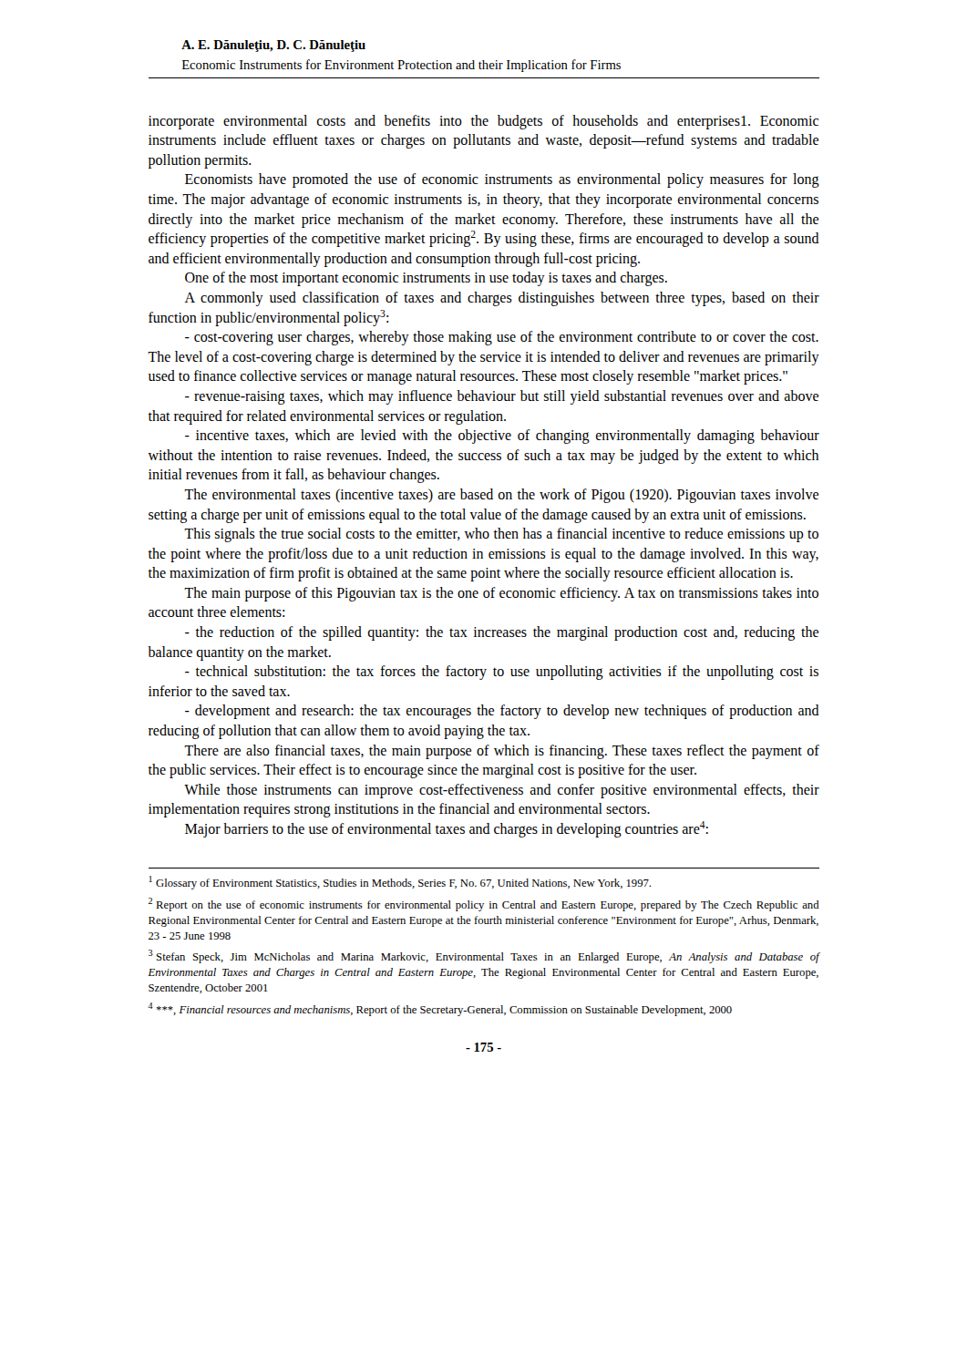A. E. Dănuleţiu, D. C. Dănuleţiu
Economic Instruments for Environment Protection and their Implication for Firms
incorporate environmental costs and benefits into the budgets of households and enterprises1. Economic instruments include effluent taxes or charges on pollutants and waste, deposit—refund systems and tradable pollution permits.
Economists have promoted the use of economic instruments as environmental policy measures for long time. The major advantage of economic instruments is, in theory, that they incorporate environmental concerns directly into the market price mechanism of the market economy. Therefore, these instruments have all the efficiency properties of the competitive market pricing2. By using these, firms are encouraged to develop a sound and efficient environmentally production and consumption through full-cost pricing.
One of the most important economic instruments in use today is taxes and charges.
A commonly used classification of taxes and charges distinguishes between three types, based on their function in public/environmental policy3:
- cost-covering user charges, whereby those making use of the environment contribute to or cover the cost. The level of a cost-covering charge is determined by the service it is intended to deliver and revenues are primarily used to finance collective services or manage natural resources. These most closely resemble "market prices."
- revenue-raising taxes, which may influence behaviour but still yield substantial revenues over and above that required for related environmental services or regulation.
- incentive taxes, which are levied with the objective of changing environmentally damaging behaviour without the intention to raise revenues. Indeed, the success of such a tax may be judged by the extent to which initial revenues from it fall, as behaviour changes.
The environmental taxes (incentive taxes) are based on the work of Pigou (1920). Pigouvian taxes involve setting a charge per unit of emissions equal to the total value of the damage caused by an extra unit of emissions.
This signals the true social costs to the emitter, who then has a financial incentive to reduce emissions up to the point where the profit/loss due to a unit reduction in emissions is equal to the damage involved. In this way, the maximization of firm profit is obtained at the same point where the socially resource efficient allocation is.
The main purpose of this Pigouvian tax is the one of economic efficiency. A tax on transmissions takes into account three elements:
- the reduction of the spilled quantity: the tax increases the marginal production cost and, reducing the balance quantity on the market.
- technical substitution: the tax forces the factory to use unpolluting activities if the unpolluting cost is inferior to the saved tax.
- development and research: the tax encourages the factory to develop new techniques of production and reducing of pollution that can allow them to avoid paying the tax.
There are also financial taxes, the main purpose of which is financing. These taxes reflect the payment of the public services. Their effect is to encourage since the marginal cost is positive for the user.
While those instruments can improve cost-effectiveness and confer positive environmental effects, their implementation requires strong institutions in the financial and environmental sectors.
Major barriers to the use of environmental taxes and charges in developing countries are4:
1 Glossary of Environment Statistics, Studies in Methods, Series F, No. 67, United Nations, New York, 1997.
2 Report on the use of economic instruments for environmental policy in Central and Eastern Europe, prepared by The Czech Republic and Regional Environmental Center for Central and Eastern Europe at the fourth ministerial conference "Environment for Europe", Arhus, Denmark, 23 - 25 June 1998
3 Stefan Speck, Jim McNicholas and Marina Markovic, Environmental Taxes in an Enlarged Europe, An Analysis and Database of Environmental Taxes and Charges in Central and Eastern Europe, The Regional Environmental Center for Central and Eastern Europe, Szentendre, October 2001
4***, Financial resources and mechanisms, Report of the Secretary-General, Commission on Sustainable Development, 2000
- 175 -